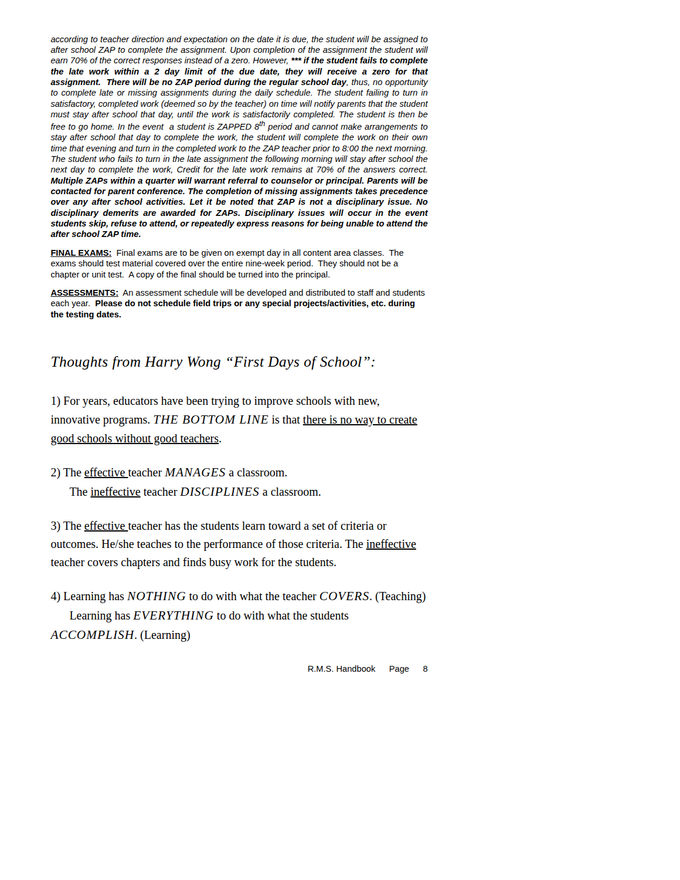according to teacher direction and expectation on the date it is due, the student will be assigned to after school ZAP to complete the assignment. Upon completion of the assignment the student will earn 70% of the correct responses instead of a zero. However, *** if the student fails to complete the late work within a 2 day limit of the due date, they will receive a zero for that assignment. There will be no ZAP period during the regular school day, thus, no opportunity to complete late or missing assignments during the daily schedule. The student failing to turn in satisfactory, completed work (deemed so by the teacher) on time will notify parents that the student must stay after school that day, until the work is satisfactorily completed. The student is then be free to go home. In the event a student is ZAPPED 8th period and cannot make arrangements to stay after school that day to complete the work, the student will complete the work on their own time that evening and turn in the completed work to the ZAP teacher prior to 8:00 the next morning. The student who fails to turn in the late assignment the following morning will stay after school the next day to complete the work, Credit for the late work remains at 70% of the answers correct. Multiple ZAPs within a quarter will warrant referral to counselor or principal. Parents will be contacted for parent conference. The completion of missing assignments takes precedence over any after school activities. Let it be noted that ZAP is not a disciplinary issue. No disciplinary demerits are awarded for ZAPs. Disciplinary issues will occur in the event students skip, refuse to attend, or repeatedly express reasons for being unable to attend the after school ZAP time.
FINAL EXAMS: Final exams are to be given on exempt day in all content area classes. The exams should test material covered over the entire nine-week period. They should not be a chapter or unit test. A copy of the final should be turned into the principal.
ASSESSMENTS: An assessment schedule will be developed and distributed to staff and students each year. Please do not schedule field trips or any special projects/activities, etc. during the testing dates.
Thoughts from Harry Wong “First Days of School”:
1) For years, educators have been trying to improve schools with new, innovative programs. THE BOTTOM LINE is that there is no way to create good schools without good teachers.
2) The effective teacher MANAGES a classroom.
The ineffective teacher DISCIPLINES a classroom.
3) The effective teacher has the students learn toward a set of criteria or outcomes. He/she teaches to the performance of those criteria. The ineffective teacher covers chapters and finds busy work for the students.
4) Learning has NOTHING to do with what the teacher COVERS. (Teaching)
Learning has EVERYTHING to do with what the students ACCOMPLISH. (Learning)
R.M.S. HandbookPage 8